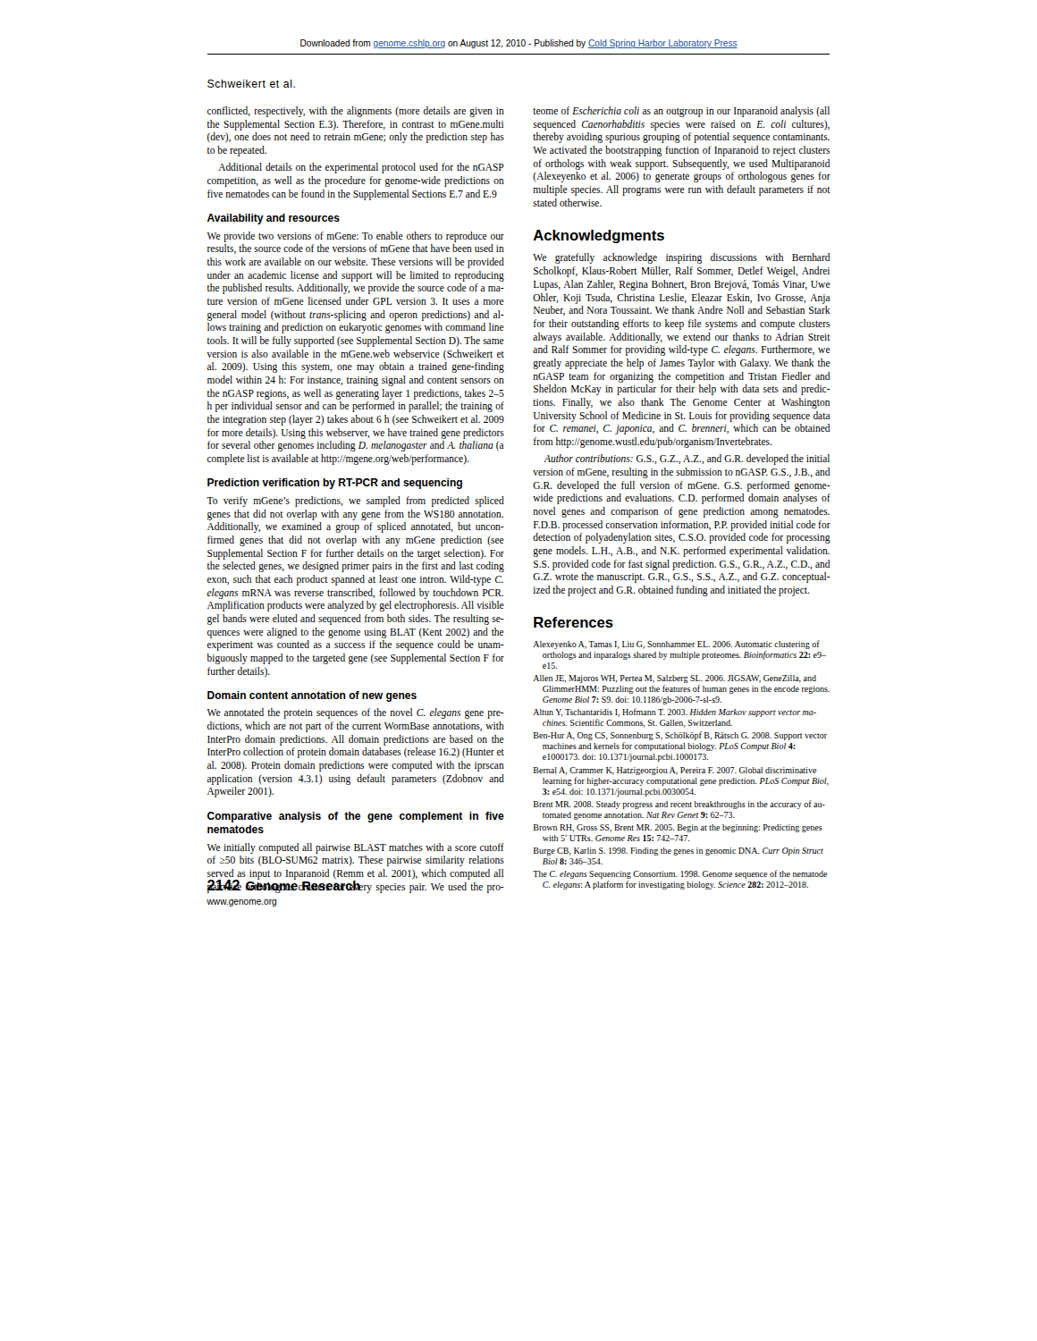Downloaded from genome.cshlp.org on August 12, 2010 - Published by Cold Spring Harbor Laboratory Press
Schweikert et al.
conflicted, respectively, with the alignments (more details are given in the Supplemental Section E.3). Therefore, in contrast to mGene.multi (dev), one does not need to retrain mGene; only the prediction step has to be repeated.
Additional details on the experimental protocol used for the nGASP competition, as well as the procedure for genome-wide predictions on five nematodes can be found in the Supplemental Sections E.7 and E.9
Availability and resources
We provide two versions of mGene: To enable others to reproduce our results, the source code of the versions of mGene that have been used in this work are available on our website. These versions will be provided under an academic license and support will be limited to reproducing the published results. Additionally, we provide the source code of a mature version of mGene licensed under GPL version 3. It uses a more general model (without trans-splicing and operon predictions) and allows training and prediction on eukaryotic genomes with command line tools. It will be fully supported (see Supplemental Section D). The same version is also available in the mGene.web webservice (Schweikert et al. 2009). Using this system, one may obtain a trained gene-finding model within 24 h: For instance, training signal and content sensors on the nGASP regions, as well as generating layer 1 predictions, takes 2–5 h per individual sensor and can be performed in parallel; the training of the integration step (layer 2) takes about 6 h (see Schweikert et al. 2009 for more details). Using this webserver, we have trained gene predictors for several other genomes including D. melanogaster and A. thaliana (a complete list is available at http://mgene.org/web/performance).
Prediction verification by RT-PCR and sequencing
To verify mGene’s predictions, we sampled from predicted spliced genes that did not overlap with any gene from the WS180 annotation. Additionally, we examined a group of spliced annotated, but unconfirmed genes that did not overlap with any mGene prediction (see Supplemental Section F for further details on the target selection). For the selected genes, we designed primer pairs in the first and last coding exon, such that each product spanned at least one intron. Wild-type C. elegans mRNA was reverse transcribed, followed by touchdown PCR. Amplification products were analyzed by gel electrophoresis. All visible gel bands were eluted and sequenced from both sides. The resulting sequences were aligned to the genome using BLAT (Kent 2002) and the experiment was counted as a success if the sequence could be unambiguously mapped to the targeted gene (see Supplemental Section F for further details).
Domain content annotation of new genes
We annotated the protein sequences of the novel C. elegans gene predictions, which are not part of the current WormBase annotations, with InterPro domain predictions. All domain predictions are based on the InterPro collection of protein domain databases (release 16.2) (Hunter et al. 2008). Protein domain predictions were computed with the iprscan application (version 4.3.1) using default parameters (Zdobnov and Apweiler 2001).
Comparative analysis of the gene complement in five nematodes
We initially computed all pairwise BLAST matches with a score cutoff of ≥50 bits (BLO-SUM62 matrix). These pairwise similarity relations served as input to Inparanoid (Remm et al. 2001), which computed all pairwise orthologous clusters for every species pair. We used the proteome of Escherichia coli as an outgroup in our Inparanoid analysis (all sequenced Caenorhabditis species were raised on E. coli cultures), thereby avoiding spurious grouping of potential sequence contaminants. We activated the bootstrapping function of Inparanoid to reject clusters of orthologs with weak support. Subsequently, we used Multiparanoid (Alexeyenko et al. 2006) to generate groups of orthologous genes for multiple species. All programs were run with default parameters if not stated otherwise.
Acknowledgments
We gratefully acknowledge inspiring discussions with Bernhard Scholkopf, Klaus-Robert Müller, Ralf Sommer, Detlef Weigel, Andrei Lupas, Alan Zahler, Regina Bohnert, Bron Brejová, Tomás Vinar, Uwe Ohler, Koji Tsuda, Christina Leslie, Eleazar Eskin, Ivo Grosse, Anja Neuber, and Nora Toussaint. We thank Andre Noll and Sebastian Stark for their outstanding efforts to keep file systems and compute clusters always available. Additionally, we extend our thanks to Adrian Streit and Ralf Sommer for providing wild-type C. elegans. Furthermore, we greatly appreciate the help of James Taylor with Galaxy. We thank the nGASP team for organizing the competition and Tristan Fiedler and Sheldon McKay in particular for their help with data sets and predictions. Finally, we also thank The Genome Center at Washington University School of Medicine in St. Louis for providing sequence data for C. remanei, C. japonica, and C. brenneri, which can be obtained from http://genome.wustl.edu/pub/organism/Invertebrates.
Author contributions: G.S., G.Z., A.Z., and G.R. developed the initial version of mGene, resulting in the submission to nGASP. G.S., J.B., and G.R. developed the full version of mGene. G.S. performed genome-wide predictions and evaluations. C.D. performed domain analyses of novel genes and comparison of gene prediction among nematodes. F.D.B. processed conservation information, P.P. provided initial code for detection of polyadenylation sites, C.S.O. provided code for processing gene models. L.H., A.B., and N.K. performed experimental validation. S.S. provided code for fast signal prediction. G.S., G.R., A.Z., C.D., and G.Z. wrote the manuscript. G.R., G.S., S.S., A.Z., and G.Z. conceptualized the project and G.R. obtained funding and initiated the project.
References
Alexeyenko A, Tamas I, Liu G, Sonnhammer EL. 2006. Automatic clustering of orthologs and inparalogs shared by multiple proteomes. Bioinformatics 22: e9–e15.
Allen JE, Majoros WH, Pertea M, Salzberg SL. 2006. JIGSAW, GeneZilla, and GlimmerHMM: Puzzling out the features of human genes in the encode regions. Genome Biol 7: S9. doi: 10.1186/gb-2006-7-sl-s9.
Altun Y, Tschantaridis I, Hofmann T. 2003. Hidden Markov support vector machines. Scientific Commons, St. Gallen, Switzerland.
Ben-Hur A, Ong CS, Sonnenburg S, Schölköpf B, Rätsch G. 2008. Support vector machines and kernels for computational biology. PLoS Comput Biol 4: e1000173. doi: 10.1371/journal.pcbi.1000173.
Bernal A, Crammer K, Hatzigeorgiou A, Pereira F. 2007. Global discriminative learning for higher-accuracy computational gene prediction. PLoS Comput Biol, 3: e54. doi: 10.1371/journal.pcbi.0030054.
Brent MR. 2008. Steady progress and recent breakthroughs in the accuracy of automated genome annotation. Nat Rev Genet 9: 62–73.
Brown RH, Gross SS, Brent MR. 2005. Begin at the beginning: Predicting genes with 5′ UTRs. Genome Res 15: 742–747.
Burge CB, Karlin S. 1998. Finding the genes in genomic DNA. Curr Opin Struct Biol 8: 346–354.
The C. elegans Sequencing Consortium. 1998. Genome sequence of the nematode C. elegans: A platform for investigating biology. Science 282: 2012–2018.
2142 Genome Research
www.genome.org